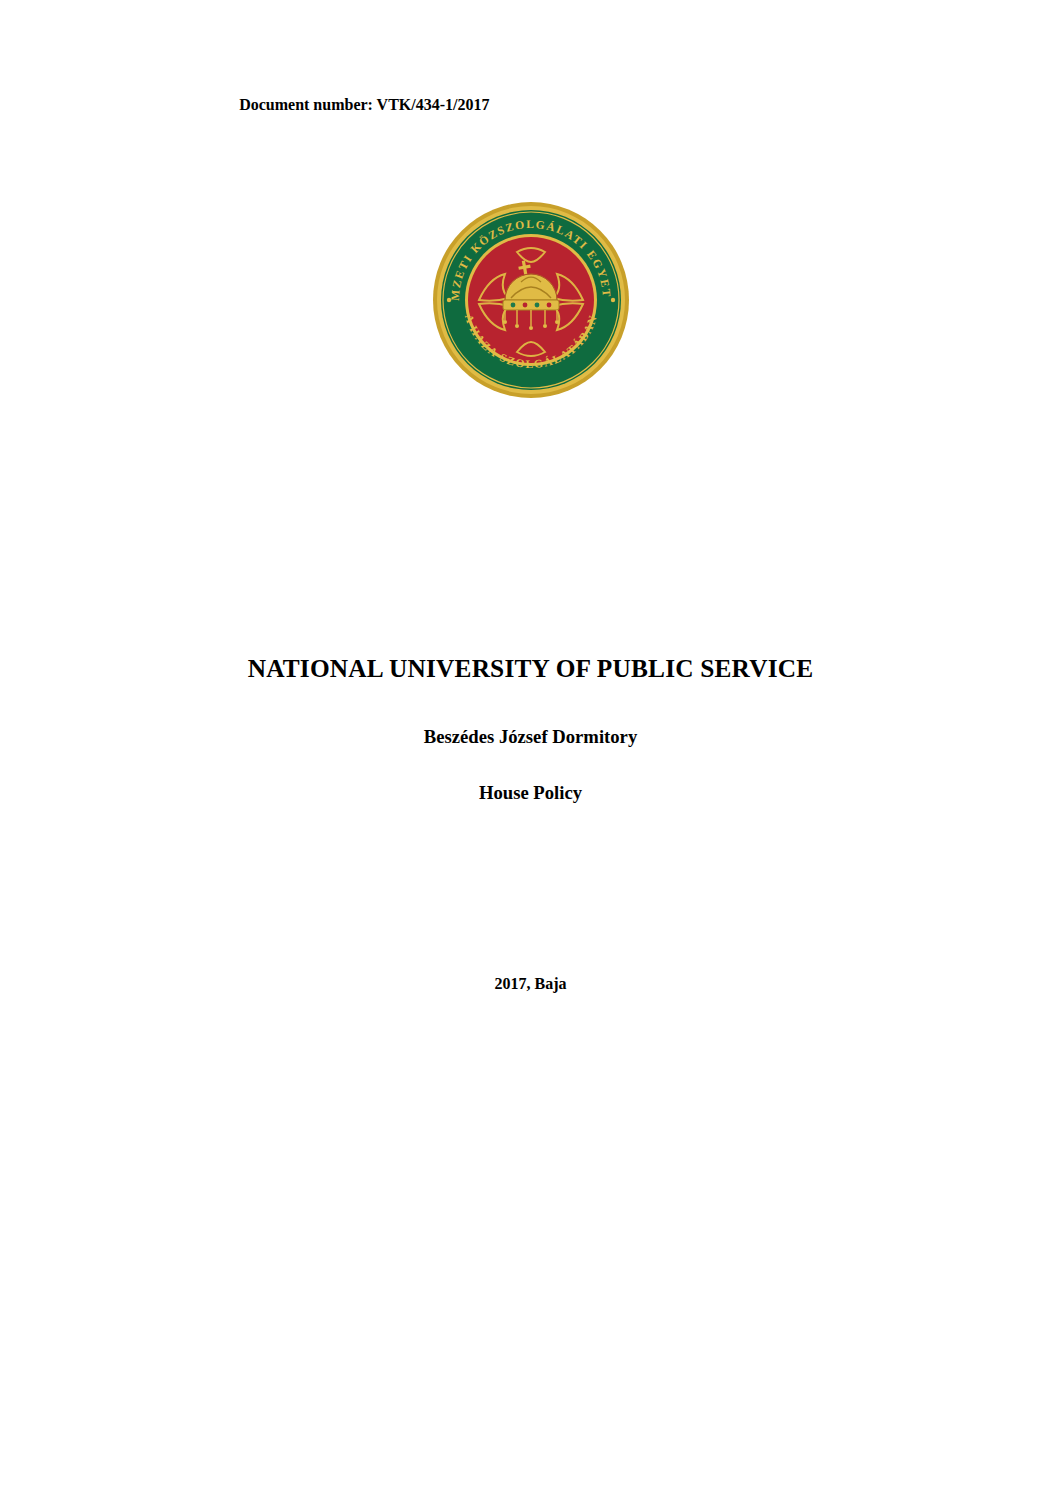Document number: VTK/434-1/2017
NEMZETI KÖZSZOLGÁLATI EGYETEM A HAZA SZOLGÁLATÁBAN
NATIONAL UNIVERSITY OF PUBLIC SERVICE
Beszédes József Dormitory
House Policy
2017, Baja